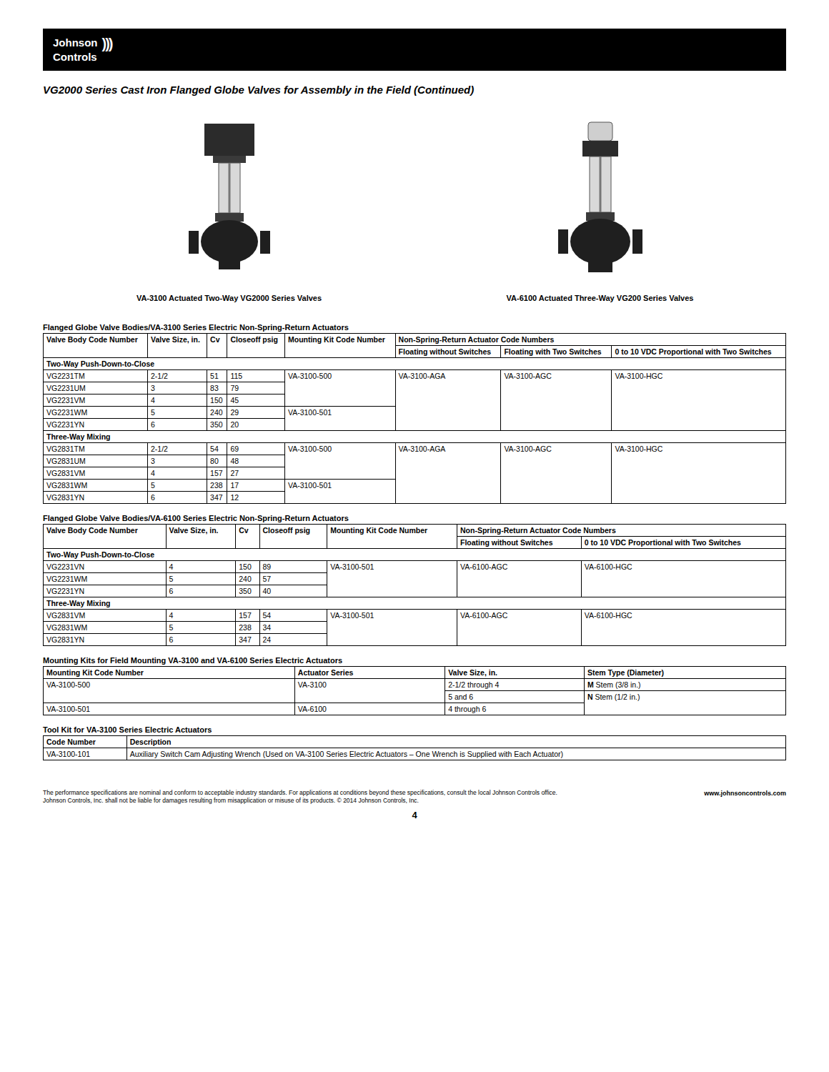Johnson)))
Controls
VG2000 Series Cast Iron Flanged Globe Valves for Assembly in the Field (Continued)
| VA-3100 Actuated Two-Way VG2000 Series Valves | VA-6100 Actuated Three-Way VG200 Series Valves |
Flanged Globe Valve Bodies/VA-3100 Series Electric Non-Spring-Return Actuators
| Valve Body Code Number | Valve Size, in. | Cv | Closeoff psig | Mounting Kit Code Number | Non-Spring-Return Actuator Code Numbers |
| --- | --- | --- | --- | --- | --- |
| Floating without Switches | Floating with Two Switches | 0 to 10 VDC Proportional with Two Switches |
| Two-Way Push-Down-to-Close |
| VG2231TM | 2-1/2 | 51 | 115 | VA-3100-500 | VA-3100-AGA | VA-3100-AGC | VA-3100-HGC |
| VG2231UM | 3 | 83 | 79 |
| VG2231VM | 4 | 150 | 45 |
| VG2231WM | 5 | 240 | 29 | VA-3100-501 |
| VG2231YN | 6 | 350 | 20 |
| Three-Way Mixing |
| VG2831TM | 2-1/2 | 54 | 69 | VA-3100-500 | VA-3100-AGA | VA-3100-AGC | VA-3100-HGC |
| VG2831UM | 3 | 80 | 48 |
| VG2831VM | 4 | 157 | 27 |
| VG2831WM | 5 | 238 | 17 | VA-3100-501 |
| VG2831YN | 6 | 347 | 12 |
Flanged Globe Valve Bodies/VA-6100 Series Electric Non-Spring-Return Actuators
| Valve Body Code Number | Valve Size, in. | Cv | Closeoff psig | Mounting Kit Code Number | Non-Spring-Return Actuator Code Numbers |
| --- | --- | --- | --- | --- | --- |
| Floating without Switches | 0 to 10 VDC Proportional with Two Switches |
| Two-Way Push-Down-to-Close |
| VG2231VN | 4 | 150 | 89 | VA-3100-501 | VA-6100-AGC | VA-6100-HGC |
| VG2231WM | 5 | 240 | 57 |
| VG2231YN | 6 | 350 | 40 |
| Three-Way Mixing |
| VG2831VM | 4 | 157 | 54 | VA-3100-501 | VA-6100-AGC | VA-6100-HGC |
| VG2831WM | 5 | 238 | 34 |
| VG2831YN | 6 | 347 | 24 |
Mounting Kits for Field Mounting VA-3100 and VA-6100 Series Electric Actuators
| Mounting Kit Code Number | Actuator Series | Valve Size, in. | Stem Type (Diameter) |
| --- | --- | --- | --- |
| VA-3100-500 | VA-3100 | 2-1/2 through 4 | M Stem (3/8 in.) |
| 5 and 6 | N Stem (1/2 in.) |
| VA-3100-501 | VA-6100 | 4 through 6 |
Tool Kit for VA-3100 Series Electric Actuators
| Code Number | Description |
| --- | --- |
| VA-3100-101 | Auxiliary Switch Cam Adjusting Wrench (Used on VA-3100 Series Electric Actuators – One Wrench is Supplied with Each Actuator) |
www.johnsoncontrols.com The performance specifications are nominal and conform to acceptable industry standards. For applications at conditions beyond these specifications, consult the local Johnson Controls office.
Johnson Controls, Inc. shall not be liable for damages resulting from misapplication or misuse of its products. © 2014 Johnson Controls, Inc.
4